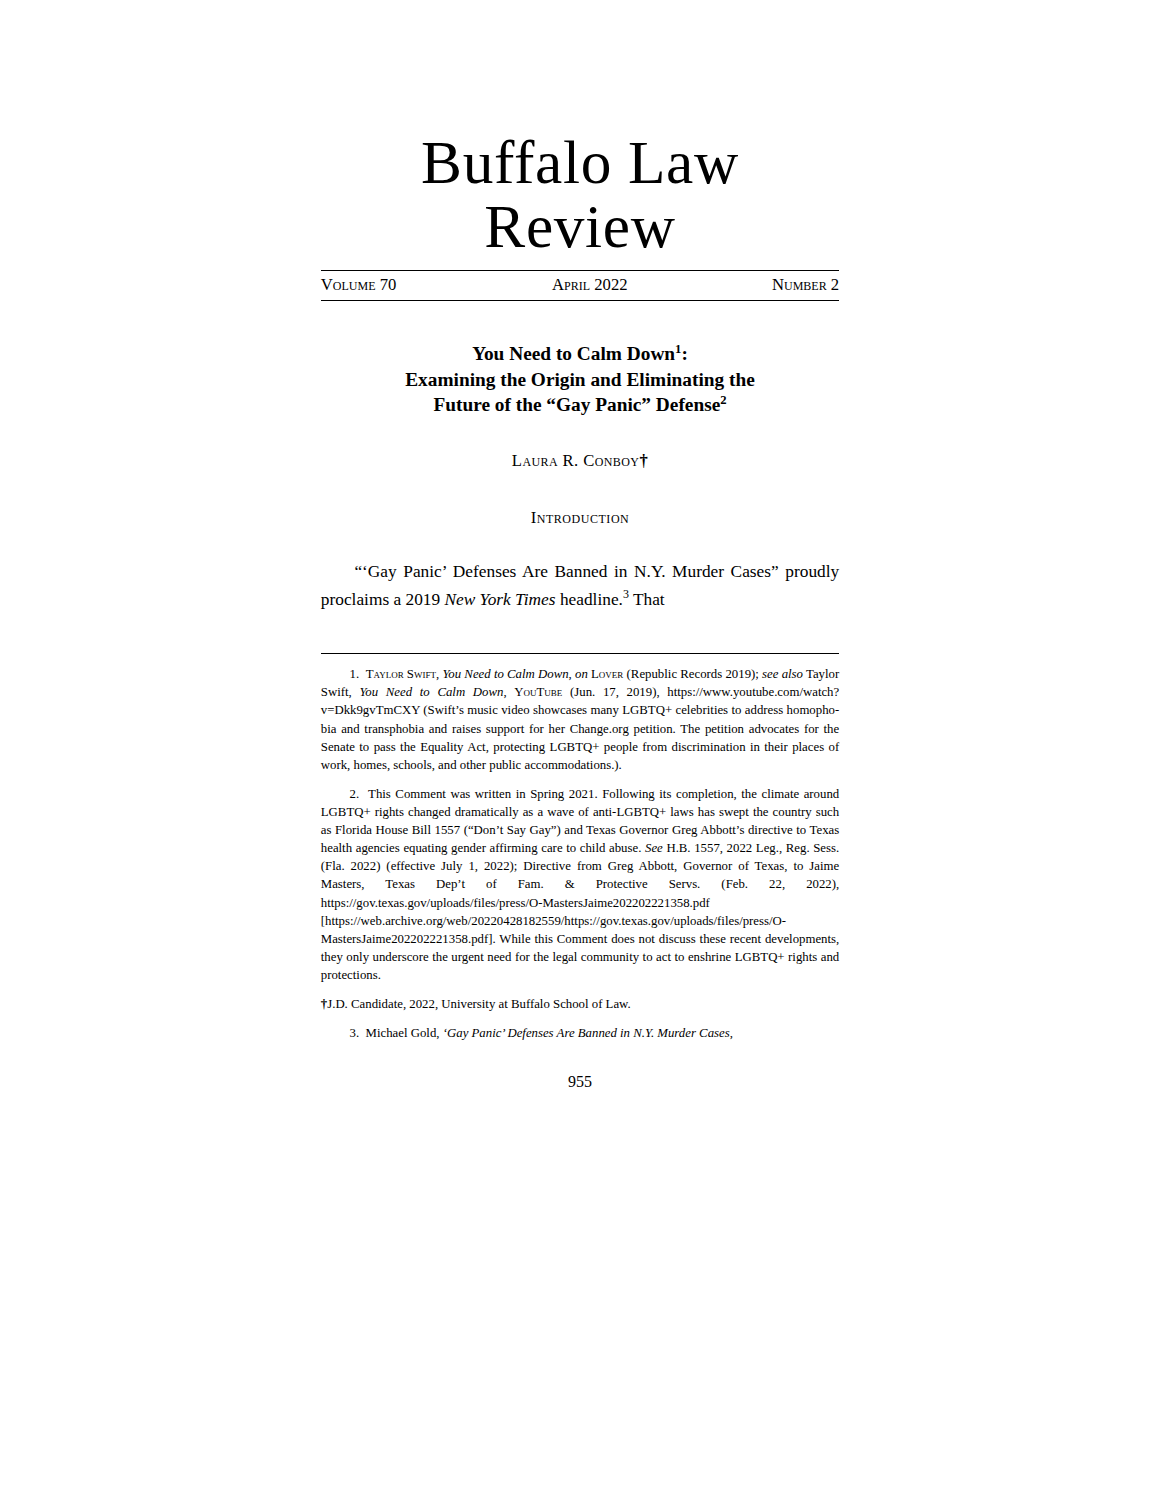Buffalo Law Review
| Volume 70 | April 2022 | Number 2 |
You Need to Calm Down1:
Examining the Origin and Eliminating the
Future of the “Gay Panic” Defense2
Laura R. Conboy†
Introduction
“‘Gay Panic’ Defenses Are Banned in N.Y. Murder Cases” proudly proclaims a 2019 New York Times headline.3 That
1. Taylor Swift, You Need to Calm Down, on Lover (Republic Records 2019); see also Taylor Swift, You Need to Calm Down, YouTube (Jun. 17, 2019), https://www.youtube.com/watch?v=Dkk9gvTmCXY (Swift’s music video showcases many LGBTQ+ celebrities to address homophobia and transphobia and raises support for her Change.org petition. The petition advocates for the Senate to pass the Equality Act, protecting LGBTQ+ people from discrimination in their places of work, homes, schools, and other public accommodations.).
2. This Comment was written in Spring 2021. Following its completion, the climate around LGBTQ+ rights changed dramatically as a wave of anti-LGBTQ+ laws has swept the country such as Florida House Bill 1557 (“Don’t Say Gay”) and Texas Governor Greg Abbott’s directive to Texas health agencies equating gender affirming care to child abuse. See H.B. 1557, 2022 Leg., Reg. Sess. (Fla. 2022) (effective July 1, 2022); Directive from Greg Abbott, Governor of Texas, to Jaime Masters, Texas Dep’t of Fam. & Protective Servs. (Feb. 22, 2022), https://gov.texas.gov/uploads/files/press/O-MastersJaime202202221358.pdf [https://web.archive.org/web/20220428182559/https://gov.texas.gov/uploads/files/press/O-MastersJaime202202221358.pdf]. While this Comment does not discuss these recent developments, they only underscore the urgent need for the legal community to act to enshrine LGBTQ+ rights and protections.
†J.D. Candidate, 2022, University at Buffalo School of Law.
3. Michael Gold, ‘Gay Panic’ Defenses Are Banned in N.Y. Murder Cases,
955